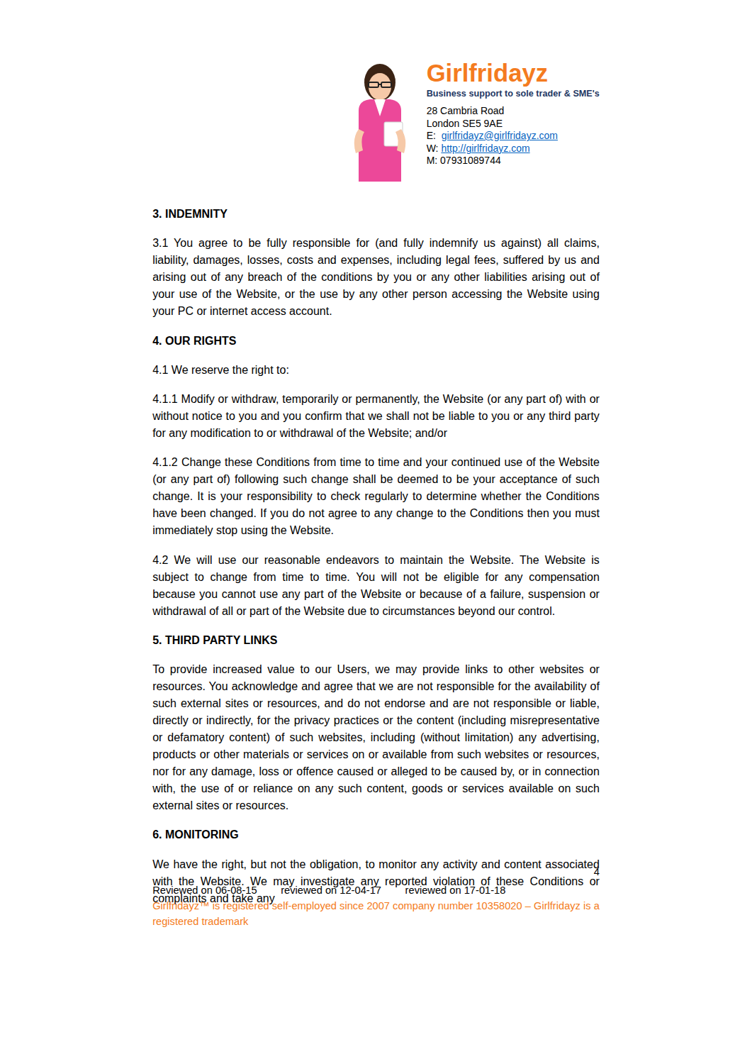Girlfridayz
Business support to sole trader & SME's
28 Cambria Road
London SE5 9AE
E: girlfridayz@girlfridayz.com
W: http://girlfridayz.com
M: 07931089744
3. INDEMNITY
3.1 You agree to be fully responsible for (and fully indemnify us against) all claims, liability, damages, losses, costs and expenses, including legal fees, suffered by us and arising out of any breach of the conditions by you or any other liabilities arising out of your use of the Website, or the use by any other person accessing the Website using your PC or internet access account.
4. OUR RIGHTS
4.1 We reserve the right to:
4.1.1 Modify or withdraw, temporarily or permanently, the Website (or any part of) with or without notice to you and you confirm that we shall not be liable to you or any third party for any modification to or withdrawal of the Website; and/or
4.1.2 Change these Conditions from time to time and your continued use of the Website (or any part of) following such change shall be deemed to be your acceptance of such change. It is your responsibility to check regularly to determine whether the Conditions have been changed. If you do not agree to any change to the Conditions then you must immediately stop using the Website.
4.2 We will use our reasonable endeavors to maintain the Website. The Website is subject to change from time to time. You will not be eligible for any compensation because you cannot use any part of the Website or because of a failure, suspension or withdrawal of all or part of the Website due to circumstances beyond our control.
5. THIRD PARTY LINKS
To provide increased value to our Users, we may provide links to other websites or resources. You acknowledge and agree that we are not responsible for the availability of such external sites or resources, and do not endorse and are not responsible or liable, directly or indirectly, for the privacy practices or the content (including misrepresentative or defamatory content) of such websites, including (without limitation) any advertising, products or other materials or services on or available from such websites or resources, nor for any damage, loss or offence caused or alleged to be caused by, or in connection with, the use of or reliance on any such content, goods or services available on such external sites or resources.
6. MONITORING
We have the right, but not the obligation, to monitor any activity and content associated with the Website. We may investigate any reported violation of these Conditions or complaints and take any
4
Reviewed on 06-08-15 reviewed on 12-04-17 reviewed on 17-01-18
Girlfridayz™ is registered self-employed since 2007 company number 10358020 – Girlfridayz is a registered trademark